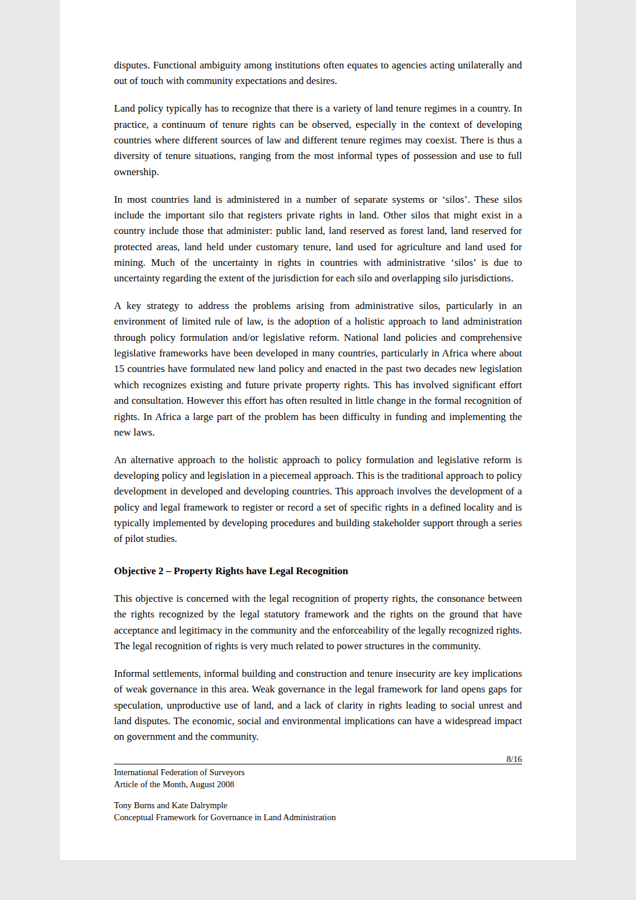disputes. Functional ambiguity among institutions often equates to agencies acting unilaterally and out of touch with community expectations and desires.
Land policy typically has to recognize that there is a variety of land tenure regimes in a country. In practice, a continuum of tenure rights can be observed, especially in the context of developing countries where different sources of law and different tenure regimes may coexist. There is thus a diversity of tenure situations, ranging from the most informal types of possession and use to full ownership.
In most countries land is administered in a number of separate systems or ‘silos’. These silos include the important silo that registers private rights in land. Other silos that might exist in a country include those that administer: public land, land reserved as forest land, land reserved for protected areas, land held under customary tenure, land used for agriculture and land used for mining. Much of the uncertainty in rights in countries with administrative ‘silos’ is due to uncertainty regarding the extent of the jurisdiction for each silo and overlapping silo jurisdictions.
A key strategy to address the problems arising from administrative silos, particularly in an environment of limited rule of law, is the adoption of a holistic approach to land administration through policy formulation and/or legislative reform. National land policies and comprehensive legislative frameworks have been developed in many countries, particularly in Africa where about 15 countries have formulated new land policy and enacted in the past two decades new legislation which recognizes existing and future private property rights. This has involved significant effort and consultation. However this effort has often resulted in little change in the formal recognition of rights. In Africa a large part of the problem has been difficulty in funding and implementing the new laws.
An alternative approach to the holistic approach to policy formulation and legislative reform is developing policy and legislation in a piecemeal approach. This is the traditional approach to policy development in developed and developing countries. This approach involves the development of a policy and legal framework to register or record a set of specific rights in a defined locality and is typically implemented by developing procedures and building stakeholder support through a series of pilot studies.
Objective 2 – Property Rights have Legal Recognition
This objective is concerned with the legal recognition of property rights, the consonance between the rights recognized by the legal statutory framework and the rights on the ground that have acceptance and legitimacy in the community and the enforceability of the legally recognized rights. The legal recognition of rights is very much related to power structures in the community.
Informal settlements, informal building and construction and tenure insecurity are key implications of weak governance in this area. Weak governance in the legal framework for land opens gaps for speculation, unproductive use of land, and a lack of clarity in rights leading to social unrest and land disputes. The economic, social and environmental implications can have a widespread impact on government and the community.
8/16
International Federation of Surveyors
Article of the Month, August 2008
Tony Burns and Kate Dalrymple
Conceptual Framework for Governance in Land Administration